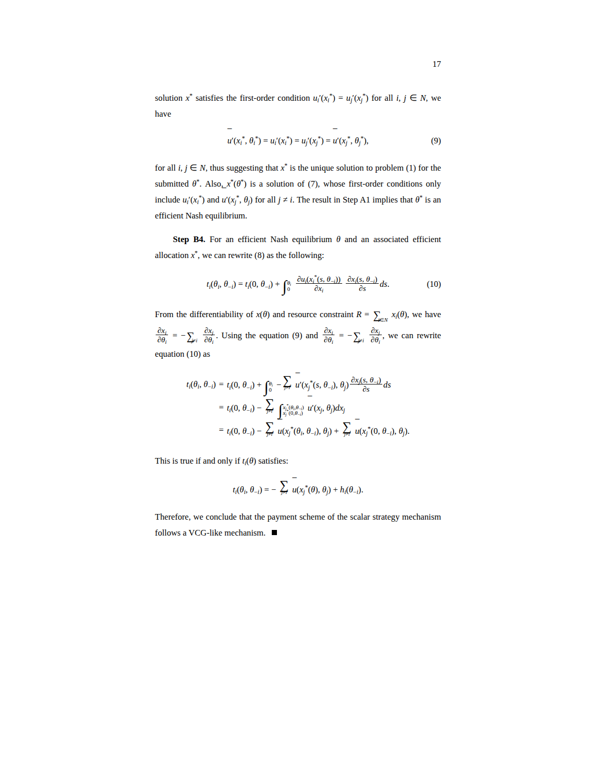17
solution x* satisfies the first-order condition ui′(xi*) = uj′(xj*) for all i, j ∈ N, we have
u′(xi*, θi*) = ui′(xi*) = uj′(xj*) = u′(xj*, θj*), (9)
for all i, j ∈ N, thus suggesting that x* is the unique solution to problem (1) for the submitted θ*. Also, x*(θ*) is a solution of (7), whose first-order conditions only include ui′(xi*) and u′(xj*, θj) for all j ≠ i. The result in Step A1 implies that θ* is an efficient Nash equilibrium.
Step B4. For an efficient Nash equilibrium θ and an associated efficient allocation x*, we can rewrite (8) as the following:
ti(θi, θ−i) = ti(0, θ−i) + ∫θi 0 ∂ui(xi*(s, θ−i))∂xi ∂xi(s, θ−i)∂s ds. (10)
From the differentiability of x(θ) and resource constraint R = ∑i∈N xi(θ), we have ∂xi∂θi = −∑j≠i ∂xj∂θi. Using the equation (9) and ∂xi∂θi = −∑j≠i ∂xj∂θi, we can rewrite equation (10) as
| t i ( θ i , θ − i ) | = | t i (0, θ − i ) + ∫ θ i 0 − ∑ j ≠ i u ′ ( x j * ( s , θ − i ), θ j ) ∂ x j ( s , θ − i ) ∂ s ds |
| | = | t i (0, θ − i ) − ∑ j ≠ i ∫ x j * ( θ i , θ − i ) x j * (0, θ − i ) u ′ ( x j , θ j ) dx j |
| | = | t i (0, θ − i ) − ∑ j ≠ i u ( x j * ( θ i , θ − i ), θ j ) + ∑ j ≠ i u ( x j * (0, θ − i ), θ j ). |
This is true if and only if ti(θ) satisfies:
ti(θi, θ−i) = − ∑j≠i u(xj*(θ), θj) + hi(θ−i).
Therefore, we conclude that the payment scheme of the scalar strategy mechanism follows a VCG-like mechanism.